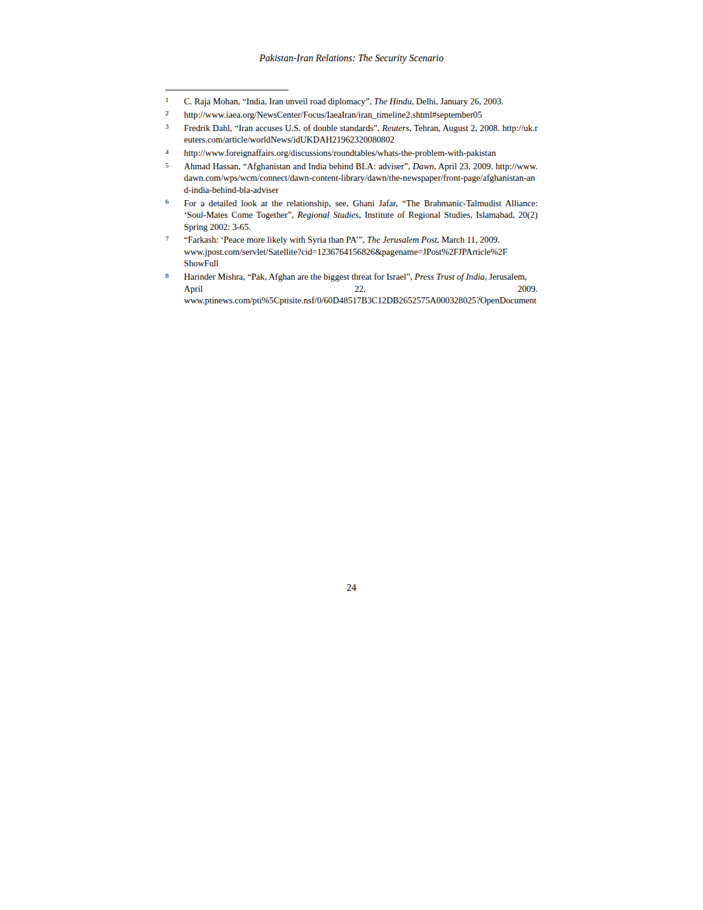Pakistan-Iran Relations: The Security Scenario
1 C. Raja Mohan, “India, Iran unveil road diplomacy”, The Hindu, Delhi, January 26, 2003.
2 http://www.iaea.org/NewsCenter/Focus/IaeaIran/iran_timeline2.shtml#september05
3 Fredrik Dahl, “Iran accuses U.S. of double standards”, Reuters, Tehran, August 2, 2008. http://uk.reuters.com/article/worldNews/idUKDAH21962320080802
4 http://www.foreignaffairs.org/discussions/roundtables/whats-the-problem-with-pakistan
5 Ahmad Hassan, “Afghanistan and India behind BLA: adviser”, Dawn, April 23, 2009. http://www.dawn.com/wps/wcm/connect/dawn-content-library/dawn/the-newspaper/front-page/afghanistan-and-india-behind-bla-adviser
6 For a detailed look at the relationship, see, Ghani Jafar, “The Brahmanic-Talmudist Alliance: ‘Soul-Mates Come Together”, Regional Studies, Institute of Regional Studies, Islamabad, 20(2) Spring 2002: 3-65.
7 “Farkash: ‘Peace more likely with Syria than PA’”, The Jerusalem Post, March 11, 2009.
www.jpost.com/servlet/Satellite?cid=1236764156826&pagename=JPost%2FJPArticle%2F
ShowFull
8 Harinder Mishra, “Pak, Afghan are the biggest threat for Israel”, Press Trust of India, Jerusalem,
April 22, 2009. www.ptinews.com/pti%5Cptisite.nsf/0/60D48517B3C12DB2652575A000328025?OpenDocument
24